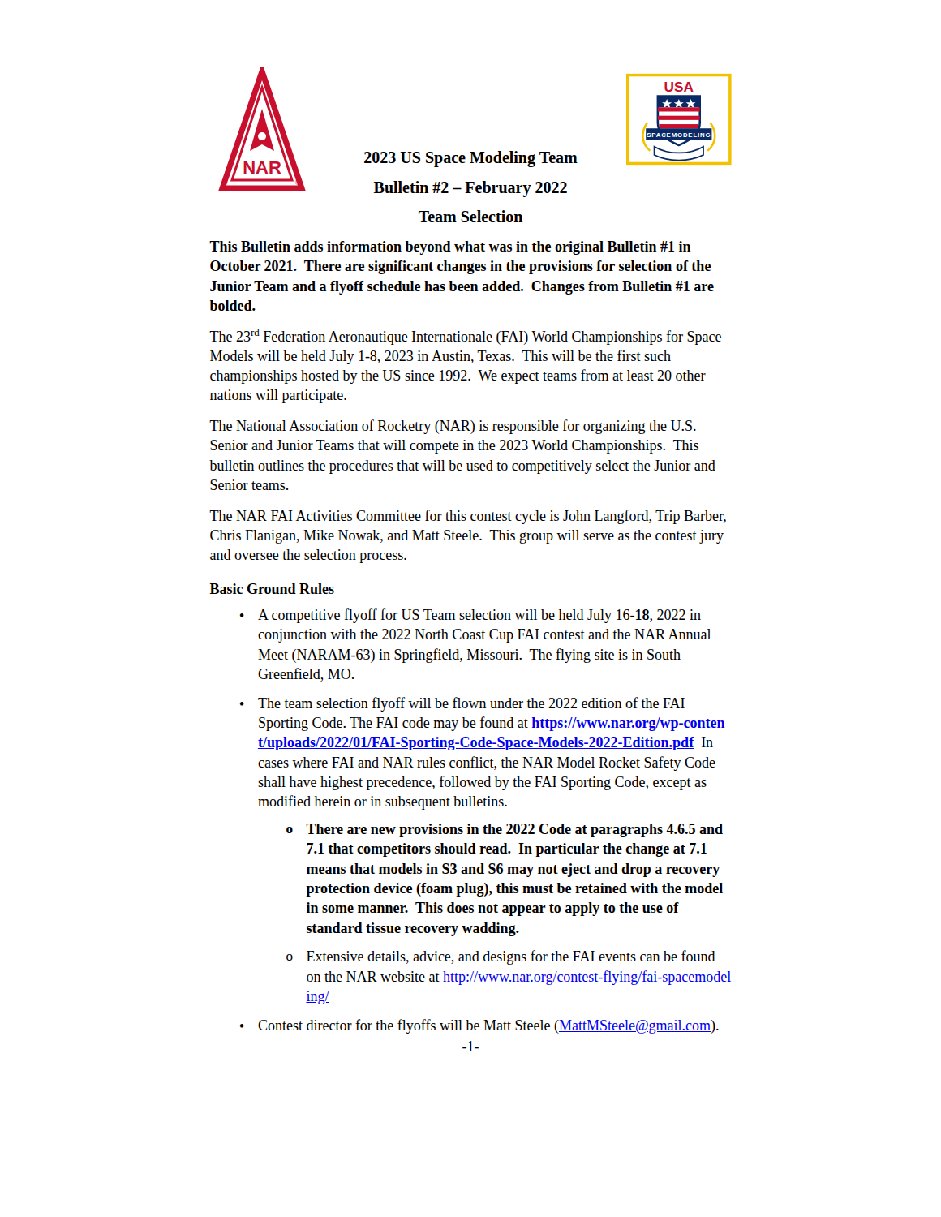NAR ®
2023 US Space Modeling Team
Bulletin #2 – February 2022
Team Selection
USA SPACEMODELING
This Bulletin adds information beyond what was in the original Bulletin #1 in October 2021. There are significant changes in the provisions for selection of the Junior Team and a flyoff schedule has been added. Changes from Bulletin #1 are bolded.
The 23rd Federation Aeronautique Internationale (FAI) World Championships for Space Models will be held July 1-8, 2023 in Austin, Texas. This will be the first such championships hosted by the US since 1992. We expect teams from at least 20 other nations will participate.
The National Association of Rocketry (NAR) is responsible for organizing the U.S. Senior and Junior Teams that will compete in the 2023 World Championships. This bulletin outlines the procedures that will be used to competitively select the Junior and Senior teams.
The NAR FAI Activities Committee for this contest cycle is John Langford, Trip Barber, Chris Flanigan, Mike Nowak, and Matt Steele. This group will serve as the contest jury and oversee the selection process.
Basic Ground Rules
A competitive flyoff for US Team selection will be held July 16-18, 2022 in conjunction with the 2022 North Coast Cup FAI contest and the NAR Annual Meet (NARAM-63) in Springfield, Missouri. The flying site is in South Greenfield, MO.
The team selection flyoff will be flown under the 2022 edition of the FAI Sporting Code. The FAI code may be found at https://www.nar.org/wp-content/uploads/2022/01/FAI-Sporting-Code-Space-Models-2022-Edition.pdf In cases where FAI and NAR rules conflict, the NAR Model Rocket Safety Code shall have highest precedence, followed by the FAI Sporting Code, except as modified herein or in subsequent bulletins.
There are new provisions in the 2022 Code at paragraphs 4.6.5 and 7.1 that competitors should read. In particular the change at 7.1 means that models in S3 and S6 may not eject and drop a recovery protection device (foam plug), this must be retained with the model in some manner. This does not appear to apply to the use of standard tissue recovery wadding.
Extensive details, advice, and designs for the FAI events can be found on the NAR website at http://www.nar.org/contest-flying/fai-spacemodeling/
Contest director for the flyoffs will be Matt Steele (MattMSteele@gmail.com).
-1-